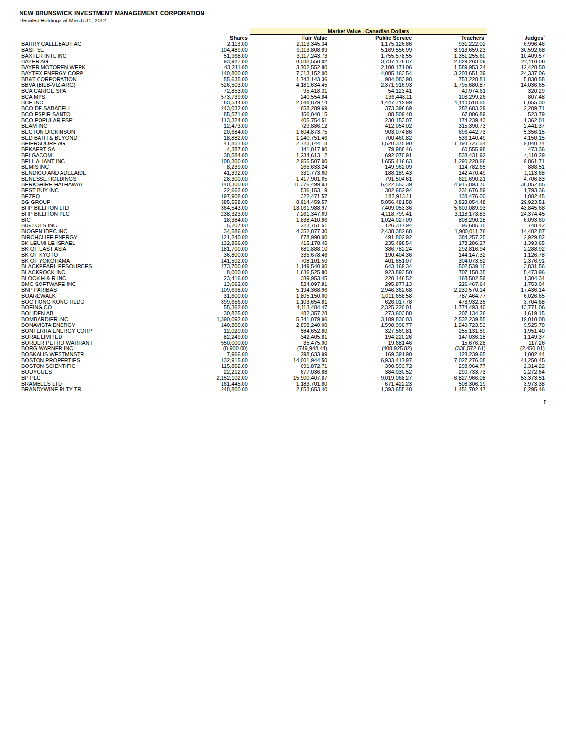NEW BRUNSWICK INVESTMENT MANAGEMENT CORPORATION
Detailed Holdings at March 31, 2012
| | | Market Value - Canadian Dollars |
| --- | --- | --- |
| | Shares | Fair Value | Public Service | Teachers' | Judges' |
| BARRY CALLEBAUT AG | 2,113.00 | 2,113,345.34 | 1,175,126.86 | 931,222.02 | 6,996.46 |
| BASF SE | 104,489.00 | 9,113,808.89 | 5,169,556.99 | 3,913,659.23 | 30,592.68 |
| BAXTER INTL INC | 51,968.00 | 3,117,243.73 | 1,755,578.55 | 1,351,255.60 | 10,409.57 |
| BAYER AG | 93,927.00 | 6,588,556.02 | 3,737,176.87 | 2,829,263.09 | 22,116.06 |
| BAYER MOTOREN WERK | 43,211.00 | 3,702,552.80 | 2,100,171.06 | 1,589,953.24 | 12,428.50 |
| BAYTEX ENERGY CORP | 140,800.00 | 7,313,152.00 | 4,085,163.54 | 3,203,651.39 | 24,337.06 |
| BB&T CORPORATION | 55,635.00 | 1,743,143.36 | 984,083.98 | 753,228.81 | 5,830.58 |
| BBVA (BILB-VIZ-ARG) | 526,503.00 | 4,181,634.45 | 2,371,916.93 | 1,795,680.87 | 14,036.65 |
| BCA CARIGE SPA | 72,853.00 | 95,418.31 | 54,123.41 | 40,974.61 | 320.29 |
| BCA MPS | 573,739.00 | 240,554.84 | 136,448.11 | 103,299.26 | 807.48 |
| BCE INC | 63,544.00 | 2,566,879.14 | 1,447,712.99 | 1,110,510.85 | 8,655.30 |
| BCO DE SABADELL | 243,032.00 | 658,289.69 | 373,396.69 | 282,683.29 | 2,209.71 |
| BCO ESPIR SANTO | 85,571.00 | 156,040.15 | 88,509.48 | 67,006.89 | 523.79 |
| BCO POPULAR ESP | 113,324.00 | 405,754.51 | 230,153.07 | 174,239.43 | 1,362.01 |
| BEAM INC | 12,473.00 | 729,886.12 | 412,054.02 | 315,390.73 | 2,441.37 |
| BECTON DICKINSON | 20,684.00 | 1,604,873.75 | 903,074.86 | 696,442.73 | 5,356.15 |
| BED BATH & BEYOND | 18,882.00 | 1,240,751.46 | 700,460.82 | 536,140.49 | 4,150.15 |
| BEIERSDORF AG | 41,851.00 | 2,723,144.18 | 1,520,375.90 | 1,193,727.54 | 9,040.74 |
| BEKAERT SA | 4,387.00 | 141,017.80 | 79,988.46 | 60,555.98 | 473.36 |
| BELGACOM | 38,584.00 | 1,234,613.12 | 692,070.91 | 538,431.92 | 4,110.29 |
| BELL ALIANT INC | 108,300.00 | 2,955,507.00 | 1,655,416.63 | 1,290,228.66 | 9,861.71 |
| BEMIS INC | 8,239.00 | 265,633.24 | 149,962.09 | 114,782.65 | 888.51 |
| BENDIGO AND ADELAIDE | 41,392.00 | 331,773.60 | 188,189.43 | 142,470.49 | 1,113.68 |
| BENESSE HOLDINGS | 28,300.00 | 1,417,901.65 | 791,504.61 | 621,690.21 | 4,706.83 |
| BERKSHIRE HATHAWAY | 140,300.00 | 11,376,499.93 | 6,422,553.39 | 4,915,893.70 | 38,052.85 |
| BEST BUY INC | 22,662.00 | 536,153.19 | 302,682.94 | 231,676.89 | 1,793.36 |
| BEZEQ | 197,908.00 | 322,471.57 | 182,913.11 | 138,476.00 | 1,082.45 |
| BG GROUP | 385,558.00 | 8,914,459.57 | 5,056,481.58 | 3,828,054.48 | 29,923.51 |
| BHP BILLITON LTD | 364,543.00 | 13,061,988.97 | 7,409,053.36 | 5,609,089.93 | 43,845.68 |
| BHP BILLITON PLC | 238,323.00 | 7,261,347.69 | 4,118,799.41 | 3,118,173.83 | 24,374.45 |
| BIC | 18,384.00 | 1,838,410.86 | 1,024,027.09 | 808,290.18 | 6,093.60 |
| BIG LOTS INC | 5,207.00 | 223,751.51 | 126,317.94 | 96,685.15 | 748.42 |
| BIOGEN IDEC INC | 34,586.00 | 4,352,877.30 | 2,438,382.68 | 1,900,011.76 | 14,482.87 |
| BIRCHCLIFF ENERGY | 121,240.00 | 878,990.00 | 491,802.92 | 384,257.25 | 2,929.82 |
| BK LEUMI LE ISRAEL | 132,856.00 | 415,178.45 | 235,498.54 | 178,286.27 | 1,393.65 |
| BK OF EAST ASIA | 181,700.00 | 681,888.10 | 386,782.24 | 292,816.94 | 2,288.92 |
| BK OF KYOTO | 36,800.00 | 335,678.46 | 190,404.36 | 144,147.32 | 1,126.78 |
| BK OF YOKOHAMA | 141,502.00 | 708,101.50 | 401,651.07 | 304,073.52 | 2,376.91 |
| BLACKPEARL RESOURCES | 273,700.00 | 1,149,540.00 | 643,169.34 | 502,539.10 | 3,831.56 |
| BLACKROCK INC | 8,000.00 | 1,636,525.80 | 923,893.50 | 707,158.35 | 5,473.96 |
| BLOCK H & R INC | 23,416.00 | 389,953.45 | 220,146.52 | 168,502.59 | 1,304.34 |
| BMC SOFTWARE INC | 13,062.00 | 524,097.81 | 295,877.13 | 226,467.64 | 1,753.04 |
| BNP PARIBAS | 109,698.00 | 5,194,368.96 | 2,946,362.68 | 2,230,570.14 | 17,436.14 |
| BOARDWALK | 31,600.00 | 1,805,150.00 | 1,011,658.58 | 787,464.77 | 6,026.65 |
| BOC HONG KONG HLDG | 399,656.00 | 1,103,654.81 | 626,017.78 | 473,932.35 | 3,704.68 |
| BOEING CO | 55,362.00 | 4,113,484.47 | 2,325,220.01 | 1,774,493.40 | 13,771.06 |
| BOLIDEN AB | 30,825.00 | 482,357.28 | 273,603.88 | 207,134.26 | 1,619.15 |
| BOMBARDIER INC | 1,390,092.00 | 5,741,079.96 | 3,189,830.03 | 2,532,239.85 | 19,010.08 |
| BONAVISTA ENERGY | 140,800.00 | 2,858,240.00 | 1,598,990.77 | 1,249,723.53 | 9,525.70 |
| BONTERRA ENERGY CORP | 12,020.00 | 584,652.80 | 327,569.81 | 255,131.59 | 1,951.40 |
| BORAL LIMITED | 82,249.00 | 342,405.81 | 194,220.26 | 147,036.18 | 1,149.37 |
| BORDER PETRO WARRANT | 550,000.00 | 35,475.00 | 19,681.46 | 15,676.28 | 117.26 |
| BORG WARNER INC | (8,900.00) | (749,948.44) | (408,925.82) | (338,572.61) | (2,450.01) |
| BOSKALIS WESTMNSTR | 7,966.00 | 298,633.99 | 169,391.90 | 128,239.65 | 1,002.44 |
| BOSTON PROPERTIES | 132,915.00 | 14,001,944.50 | 6,933,417.97 | 7,027,276.08 | 41,250.45 |
| BOSTON SCIENTIFIC | 115,802.00 | 691,872.71 | 390,593.72 | 298,964.77 | 2,314.22 |
| BOUYGUES | 22,212.00 | 677,036.88 | 384,030.52 | 290,733.73 | 2,272.64 |
| BP PLC | 2,152,102.00 | 15,900,407.87 | 9,019,068.27 | 6,827,966.08 | 53,373.51 |
| BRAMBLES LTD | 161,445.00 | 1,183,701.80 | 671,422.23 | 508,306.19 | 3,973.38 |
| BRANDYWINE RLTY TR | 248,800.00 | 2,853,653.40 | 1,393,655.48 | 1,451,702.47 | 8,295.46 |
5